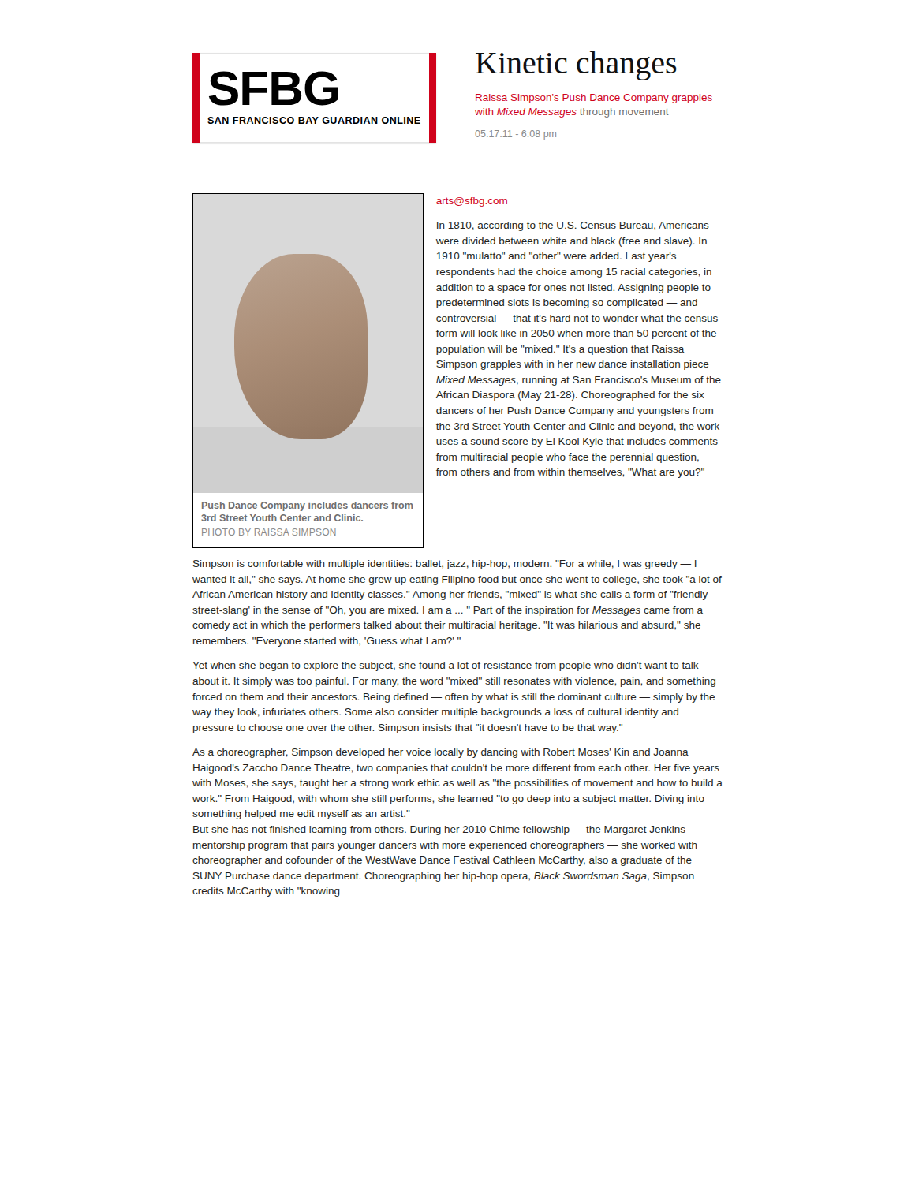SFBG
SAN FRANCISCO BAY GUARDIAN ONLINE
Kinetic changes
Raissa Simpson's Push Dance Company grapples with Mixed Messages through movement
05.17.11 - 6:08 pm
Push Dance Company includes dancers from 3rd Street Youth Center and Clinic. PHOTO BY RAISSA SIMPSON
arts@sfbg.com
In 1810, according to the U.S. Census Bureau, Americans were divided between white and black (free and slave). In 1910 "mulatto" and "other" were added. Last year's respondents had the choice among 15 racial categories, in addition to a space for ones not listed. Assigning people to predetermined slots is becoming so complicated — and controversial — that it's hard not to wonder what the census form will look like in 2050 when more than 50 percent of the population will be "mixed." It's a question that Raissa Simpson grapples with in her new dance installation piece Mixed Messages, running at San Francisco's Museum of the African Diaspora (May 21-28). Choreographed for the six dancers of her Push Dance Company and youngsters from the 3rd Street Youth Center and Clinic and beyond, the work uses a sound score by El Kool Kyle that includes comments from multiracial people who face the perennial question, from others and from within themselves, "What are you?"
Simpson is comfortable with multiple identities: ballet, jazz, hip-hop, modern. "For a while, I was greedy — I wanted it all," she says. At home she grew up eating Filipino food but once she went to college, she took "a lot of African American history and identity classes." Among her friends, "mixed" is what she calls a form of "friendly street-slang' in the sense of "Oh, you are mixed. I am a ... " Part of the inspiration for Messages came from a comedy act in which the performers talked about their multiracial heritage. "It was hilarious and absurd," she remembers. "Everyone started with, 'Guess what I am?' "
Yet when she began to explore the subject, she found a lot of resistance from people who didn't want to talk about it. It simply was too painful. For many, the word "mixed" still resonates with violence, pain, and something forced on them and their ancestors. Being defined — often by what is still the dominant culture — simply by the way they look, infuriates others. Some also consider multiple backgrounds a loss of cultural identity and pressure to choose one over the other. Simpson insists that "it doesn't have to be that way."
As a choreographer, Simpson developed her voice locally by dancing with Robert Moses' Kin and Joanna Haigood's Zaccho Dance Theatre, two companies that couldn't be more different from each other. Her five years with Moses, she says, taught her a strong work ethic as well as "the possibilities of movement and how to build a work." From Haigood, with whom she still performs, she learned "to go deep into a subject matter. Diving into something helped me edit myself as an artist."
But she has not finished learning from others. During her 2010 Chime fellowship — the Margaret Jenkins mentorship program that pairs younger dancers with more experienced choreographers — she worked with choreographer and cofounder of the WestWave Dance Festival Cathleen McCarthy, also a graduate of the SUNY Purchase dance department. Choreographing her hip-hop opera, Black Swordsman Saga, Simpson credits McCarthy with "knowing